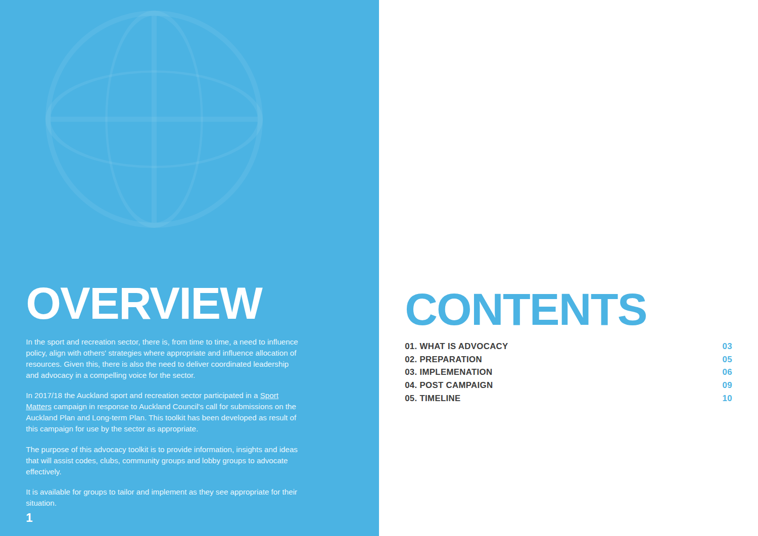Overview
In the sport and recreation sector, there is, from time to time, a need to influence policy, align with others' strategies where appropriate and influence allocation of resources. Given this, there is also the need to deliver coordinated leadership and advocacy in a compelling voice for the sector.
In 2017/18 the Auckland sport and recreation sector participated in a Sport Matters campaign in response to Auckland Council's call for submissions on the Auckland Plan and Long-term Plan. This toolkit has been developed as result of this campaign for use by the sector as appropriate.
The purpose of this advocacy toolkit is to provide information, insights and ideas that will assist codes, clubs, community groups and lobby groups to advocate effectively.
It is available for groups to tailor and implement as they see appropriate for their situation.
1
Contents
01. What is Advocacy 03
02. Preparation 05
03. Implemenation 06
04. Post Campaign 09
05. Timeline 10